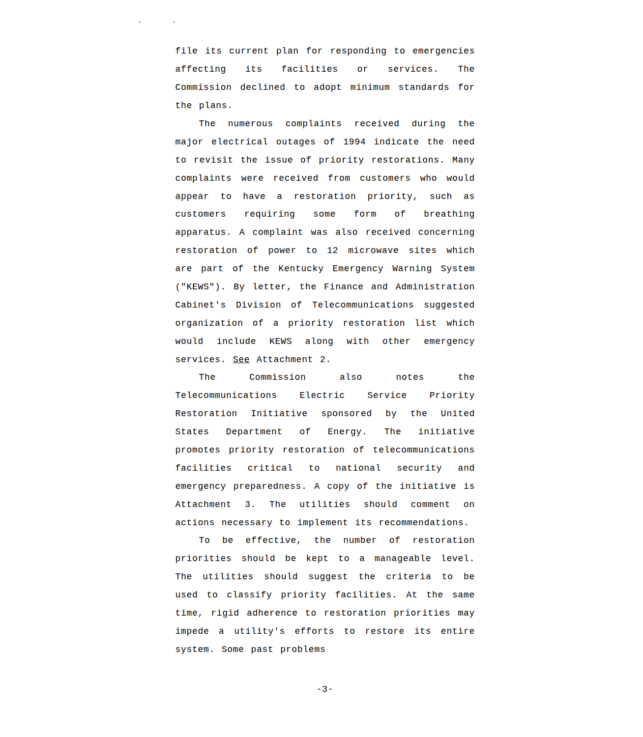. .
file its current plan for responding to emergencies affecting its facilities or services. The Commission declined to adopt minimum standards for the plans.
The numerous complaints received during the major electrical outages of 1994 indicate the need to revisit the issue of priority restorations. Many complaints were received from customers who would appear to have a restoration priority, such as customers requiring some form of breathing apparatus. A complaint was also received concerning restoration of power to 12 microwave sites which are part of the Kentucky Emergency Warning System ("KEWS"). By letter, the Finance and Administration Cabinet's Division of Telecommunications suggested organization of a priority restoration list which would include KEWS along with other emergency services. See Attachment 2.
The Commission also notes the Telecommunications Electric Service Priority Restoration Initiative sponsored by the United States Department of Energy. The initiative promotes priority restoration of telecommunications facilities critical to national security and emergency preparedness. A copy of the initiative is Attachment 3. The utilities should comment on actions necessary to implement its recommendations.
To be effective, the number of restoration priorities should be kept to a manageable level. The utilities should suggest the criteria to be used to classify priority facilities. At the same time, rigid adherence to restoration priorities may impede a utility's efforts to restore its entire system. Some past problems
-3-